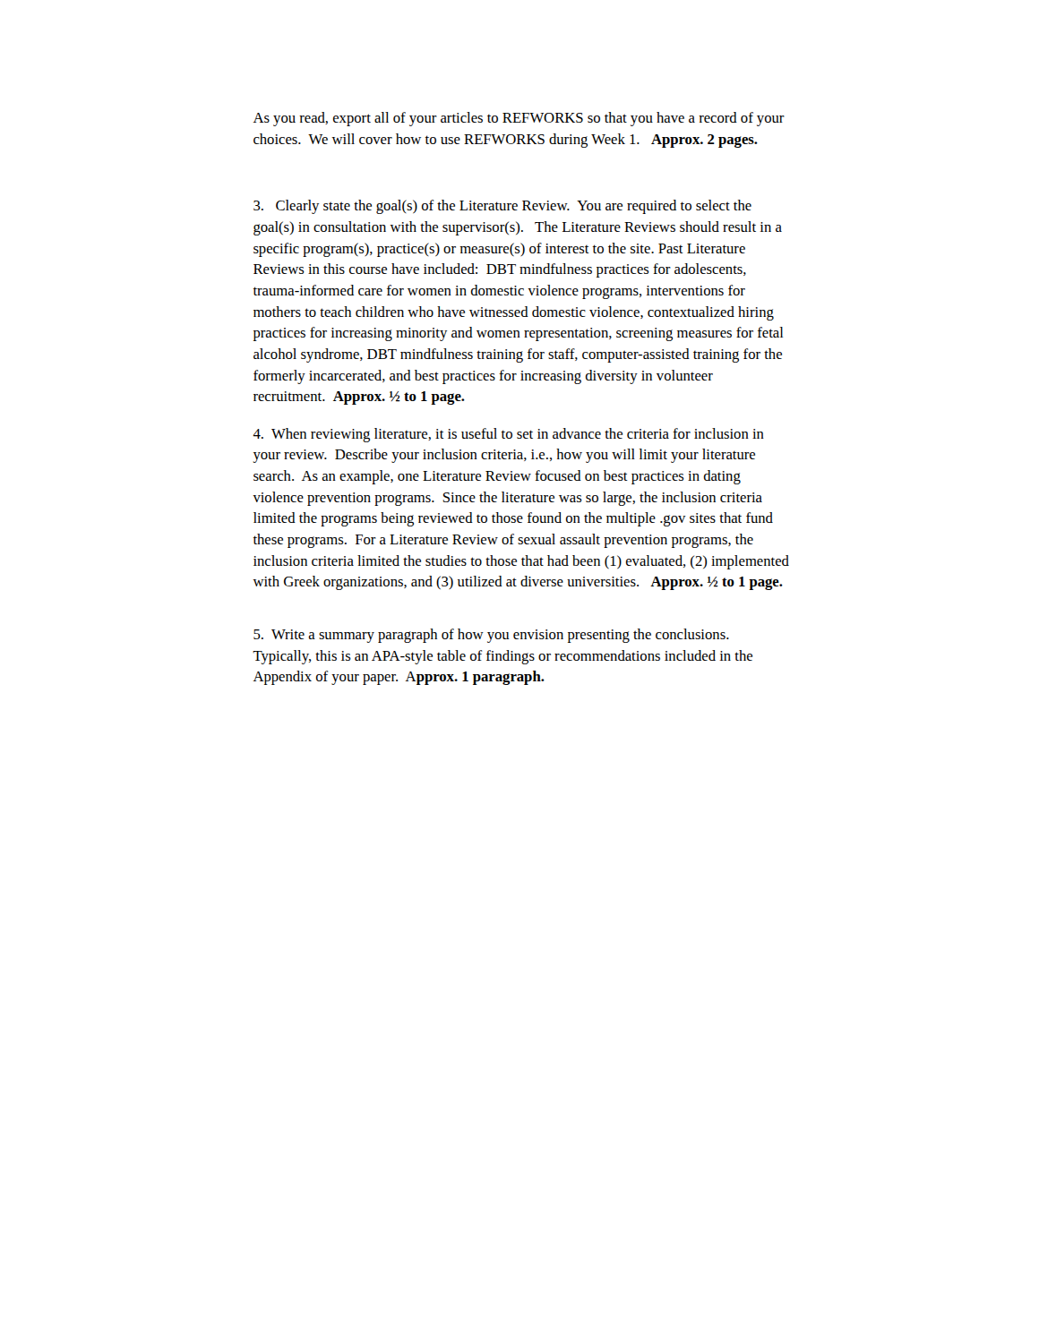As you read, export all of your articles to REFWORKS so that you have a record of your choices. We will cover how to use REFWORKS during Week 1. Approx. 2 pages.
3. Clearly state the goal(s) of the Literature Review. You are required to select the goal(s) in consultation with the supervisor(s). The Literature Reviews should result in a specific program(s), practice(s) or measure(s) of interest to the site. Past Literature Reviews in this course have included: DBT mindfulness practices for adolescents, trauma-informed care for women in domestic violence programs, interventions for mothers to teach children who have witnessed domestic violence, contextualized hiring practices for increasing minority and women representation, screening measures for fetal alcohol syndrome, DBT mindfulness training for staff, computer-assisted training for the formerly incarcerated, and best practices for increasing diversity in volunteer recruitment. Approx. ½ to 1 page.
4. When reviewing literature, it is useful to set in advance the criteria for inclusion in your review. Describe your inclusion criteria, i.e., how you will limit your literature search. As an example, one Literature Review focused on best practices in dating violence prevention programs. Since the literature was so large, the inclusion criteria limited the programs being reviewed to those found on the multiple .gov sites that fund these programs. For a Literature Review of sexual assault prevention programs, the inclusion criteria limited the studies to those that had been (1) evaluated, (2) implemented with Greek organizations, and (3) utilized at diverse universities. Approx. ½ to 1 page.
5. Write a summary paragraph of how you envision presenting the conclusions. Typically, this is an APA-style table of findings or recommendations included in the Appendix of your paper. Approx. 1 paragraph.